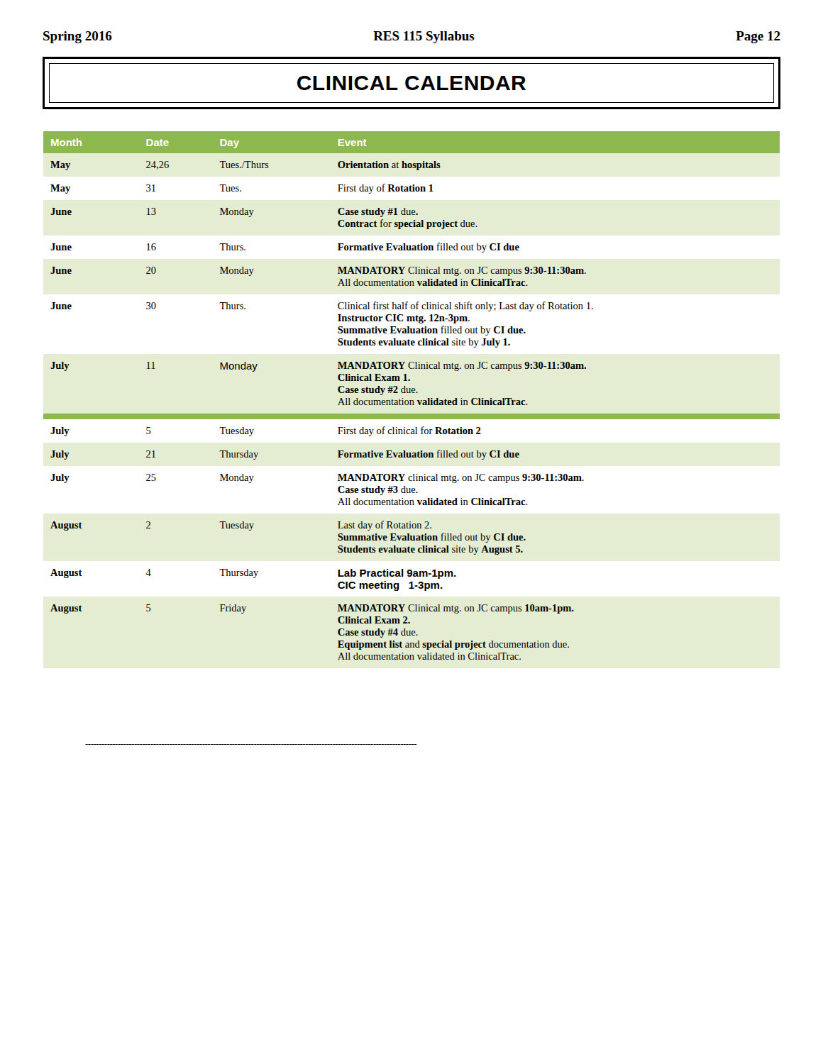Spring 2016
RES 115 Syllabus
Page 12
CLINICAL CALENDAR
| Month | Date | Day | Event |
| --- | --- | --- | --- |
| May | 24,26 | Tues./Thurs | Orientation at hospitals |
| May | 31 | Tues. | First day of Rotation 1 |
| June | 13 | Monday | Case study #1 due . Contract for special project due. |
| June | 16 | Thurs. | Formative Evaluation filled out by CI due |
| June | 20 | Monday | MANDATORY Clinical mtg. on JC campus 9:30-11:30am . All documentation validated in ClinicalTrac . |
| June | 30 | Thurs. | Clinical first half of clinical shift only; Last day of Rotation 1. Instructor CIC mtg. 12n-3pm . Summative Evaluation filled out by CI due. Students evaluate clinical site by July 1. |
| July | 11 | Monday | MANDATORY Clinical mtg. on JC campus 9:30-11:30am. Clinical Exam 1. Case study #2 due. All documentation validated in ClinicalTrac . |
| July | 5 | Tuesday | First day of clinical for Rotation 2 |
| July | 21 | Thursday | Formative Evaluation filled out by CI due |
| July | 25 | Monday | MANDATORY clinical mtg. on JC campus 9:30-11:30am . Case study #3 due. All documentation validated in ClinicalTrac . |
| August | 2 | Tuesday | Last day of Rotation 2. Summative Evaluation filled out by CI due. Students evaluate clinical site by August 5. |
| August | 4 | Thursday | Lab Practical 9am-1pm. CIC meeting 1-3pm. |
| August | 5 | Friday | MANDATORY Clinical mtg. on JC campus 10am-1pm. Clinical Exam 2. Case study #4 due. Equipment list and special project documentation due. All documentation validated in ClinicalTrac. |
--------------------------------------------------------------------------------------------------------------------------